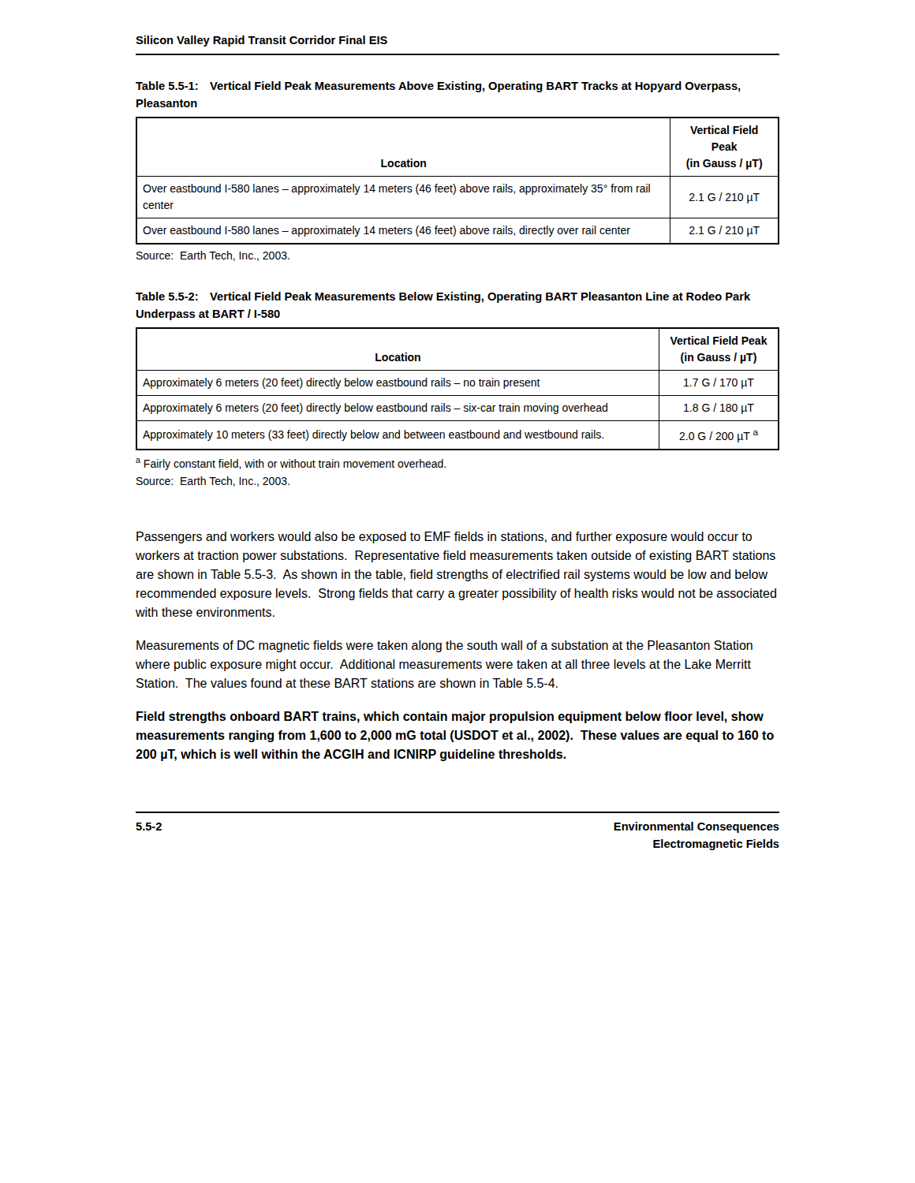Silicon Valley Rapid Transit Corridor Final EIS
Table 5.5-1: Vertical Field Peak Measurements Above Existing, Operating BART Tracks at Hopyard Overpass, Pleasanton
| Location | Vertical Field Peak (in Gauss / µT) |
| --- | --- |
| Over eastbound I-580 lanes – approximately 14 meters (46 feet) above rails, approximately 35° from rail center | 2.1 G / 210 µT |
| Over eastbound I-580 lanes – approximately 14 meters (46 feet) above rails, directly over rail center | 2.1 G / 210 µT |
Source: Earth Tech, Inc., 2003.
Table 5.5-2: Vertical Field Peak Measurements Below Existing, Operating BART Pleasanton Line at Rodeo Park Underpass at BART / I-580
| Location | Vertical Field Peak (in Gauss / µT) |
| --- | --- |
| Approximately 6 meters (20 feet) directly below eastbound rails – no train present | 1.7 G / 170 µT |
| Approximately 6 meters (20 feet) directly below eastbound rails – six-car train moving overhead | 1.8 G / 180 µT |
| Approximately 10 meters (33 feet) directly below and between eastbound and westbound rails. | 2.0 G / 200 µT a |
a Fairly constant field, with or without train movement overhead.
Source: Earth Tech, Inc., 2003.
Passengers and workers would also be exposed to EMF fields in stations, and further exposure would occur to workers at traction power substations. Representative field measurements taken outside of existing BART stations are shown in Table 5.5-3. As shown in the table, field strengths of electrified rail systems would be low and below recommended exposure levels. Strong fields that carry a greater possibility of health risks would not be associated with these environments.
Measurements of DC magnetic fields were taken along the south wall of a substation at the Pleasanton Station where public exposure might occur. Additional measurements were taken at all three levels at the Lake Merritt Station. The values found at these BART stations are shown in Table 5.5-4.
Field strengths onboard BART trains, which contain major propulsion equipment below floor level, show measurements ranging from 1,600 to 2,000 mG total (USDOT et al., 2002). These values are equal to 160 to 200 µT, which is well within the ACGIH and ICNIRP guideline thresholds.
5.5-2
Environmental Consequences
Electromagnetic Fields